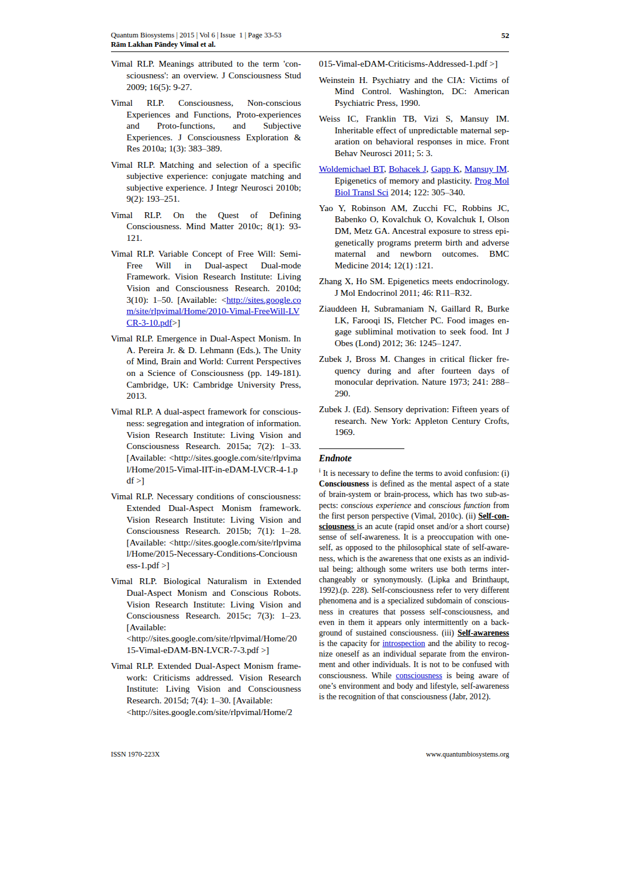Quantum Biosystems | 2015 | Vol 6 | Issue 1 | Page 33-53
Rām Lakhan Pāndey Vimal et al.
52
Vimal RLP. Meanings attributed to the term 'consciousness': an overview. J Consciousness Stud 2009; 16(5): 9-27.
Vimal RLP. Consciousness, Non-conscious Experiences and Functions, Proto-experiences and Proto-functions, and Subjective Experiences. J Consciousness Exploration & Res 2010a; 1(3): 383–389.
Vimal RLP. Matching and selection of a specific subjective experience: conjugate matching and subjective experience. J Integr Neurosci 2010b; 9(2): 193–251.
Vimal RLP. On the Quest of Defining Consciousness. Mind Matter 2010c; 8(1): 93-121.
Vimal RLP. Variable Concept of Free Will: Semi-Free Will in Dual-aspect Dual-mode Framework. Vision Research Institute: Living Vision and Consciousness Research. 2010d; 3(10): 1–50. [Available: <http://sites.google.com/site/rlpvimal/Home/2010-Vimal-FreeWill-LVCR-3-10.pdf>]
Vimal RLP. Emergence in Dual-Aspect Monism. In A. Pereira Jr. & D. Lehmann (Eds.), The Unity of Mind, Brain and World: Current Perspectives on a Science of Consciousness (pp. 149-181). Cambridge, UK: Cambridge University Press, 2013.
Vimal RLP. A dual-aspect framework for consciousness: segregation and integration of information. Vision Research Institute: Living Vision and Consciousness Research. 2015a; 7(2): 1–33. [Available: <http://sites.google.com/site/rlpvimal/Home/2015-Vimal-IIT-in-eDAM-LVCR-4-1.pdf >]
Vimal RLP. Necessary conditions of consciousness: Extended Dual-Aspect Monism framework. Vision Research Institute: Living Vision and Consciousness Research. 2015b; 7(1): 1–28. [Available: <http://sites.google.com/site/rlpvimal/Home/2015-Necessary-Conditions-Conciousness-1.pdf >]
Vimal RLP. Biological Naturalism in Extended Dual-Aspect Monism and Conscious Robots. Vision Research Institute: Living Vision and Consciousness Research. 2015c; 7(3): 1–23. [Available:
<http://sites.google.com/site/rlpvimal/Home/2015-Vimal-eDAM-BN-LVCR-7-3.pdf >]
Vimal RLP. Extended Dual-Aspect Monism framework: Criticisms addressed. Vision Research Institute: Living Vision and Consciousness Research. 2015d; 7(4): 1–30. [Available:
<http://sites.google.com/site/rlpvimal/Home/2
015-Vimal-eDAM-Criticisms-Addressed-1.pdf >]
Weinstein H. Psychiatry and the CIA: Victims of Mind Control. Washington, DC: American Psychiatric Press, 1990.
Weiss IC, Franklin TB, Vizi S, Mansuy IM. Inheritable effect of unpredictable maternal separation on behavioral responses in mice. Front Behav Neurosci 2011; 5: 3.
Woldemichael BT, Bohacek J, Gapp K, Mansuy IM. Epigenetics of memory and plasticity. Prog Mol Biol Transl Sci 2014; 122: 305–340.
Yao Y, Robinson AM, Zucchi FC, Robbins JC, Babenko O, Kovalchuk O, Kovalchuk I, Olson DM, Metz GA. Ancestral exposure to stress epigenetically programs preterm birth and adverse maternal and newborn outcomes. BMC Medicine 2014; 12(1) :121.
Zhang X, Ho SM. Epigenetics meets endocrinology. J Mol Endocrinol 2011; 46: R11–R32.
Ziauddeen H, Subramaniam N, Gaillard R, Burke LK, Farooqi IS, Fletcher PC. Food images engage subliminal motivation to seek food. Int J Obes (Lond) 2012; 36: 1245–1247.
Zubek J, Bross M. Changes in critical flicker frequency during and after fourteen days of monocular deprivation. Nature 1973; 241: 288–290.
Zubek J. (Ed). Sensory deprivation: Fifteen years of research. New York: Appleton Century Crofts, 1969.
Endnote
i It is necessary to define the terms to avoid confusion: (i) Consciousness is defined as the mental aspect of a state of brain-system or brain-process, which has two sub-aspects: conscious experience and conscious function from the first person perspective (Vimal, 2010c). (ii) Self-consciousness is an acute (rapid onset and/or a short course) sense of self-awareness. It is a preoccupation with oneself, as opposed to the philosophical state of self-awareness, which is the awareness that one exists as an individual being; although some writers use both terms interchangeably or synonymously. (Lipka and Brinthaupt, 1992).(p. 228). Self-consciousness refer to very different phenomena and is a specialized subdomain of consciousness in creatures that possess self-consciousness, and even in them it appears only intermittently on a background of sustained consciousness. (iii) Self-awareness is the capacity for introspection and the ability to recognize oneself as an individual separate from the environment and other individuals. It is not to be confused with consciousness. While consciousness is being aware of one’s environment and body and lifestyle, self-awareness is the recognition of that consciousness (Jabr, 2012).
ISSN 1970-223X
www.quantumbiosystems.org